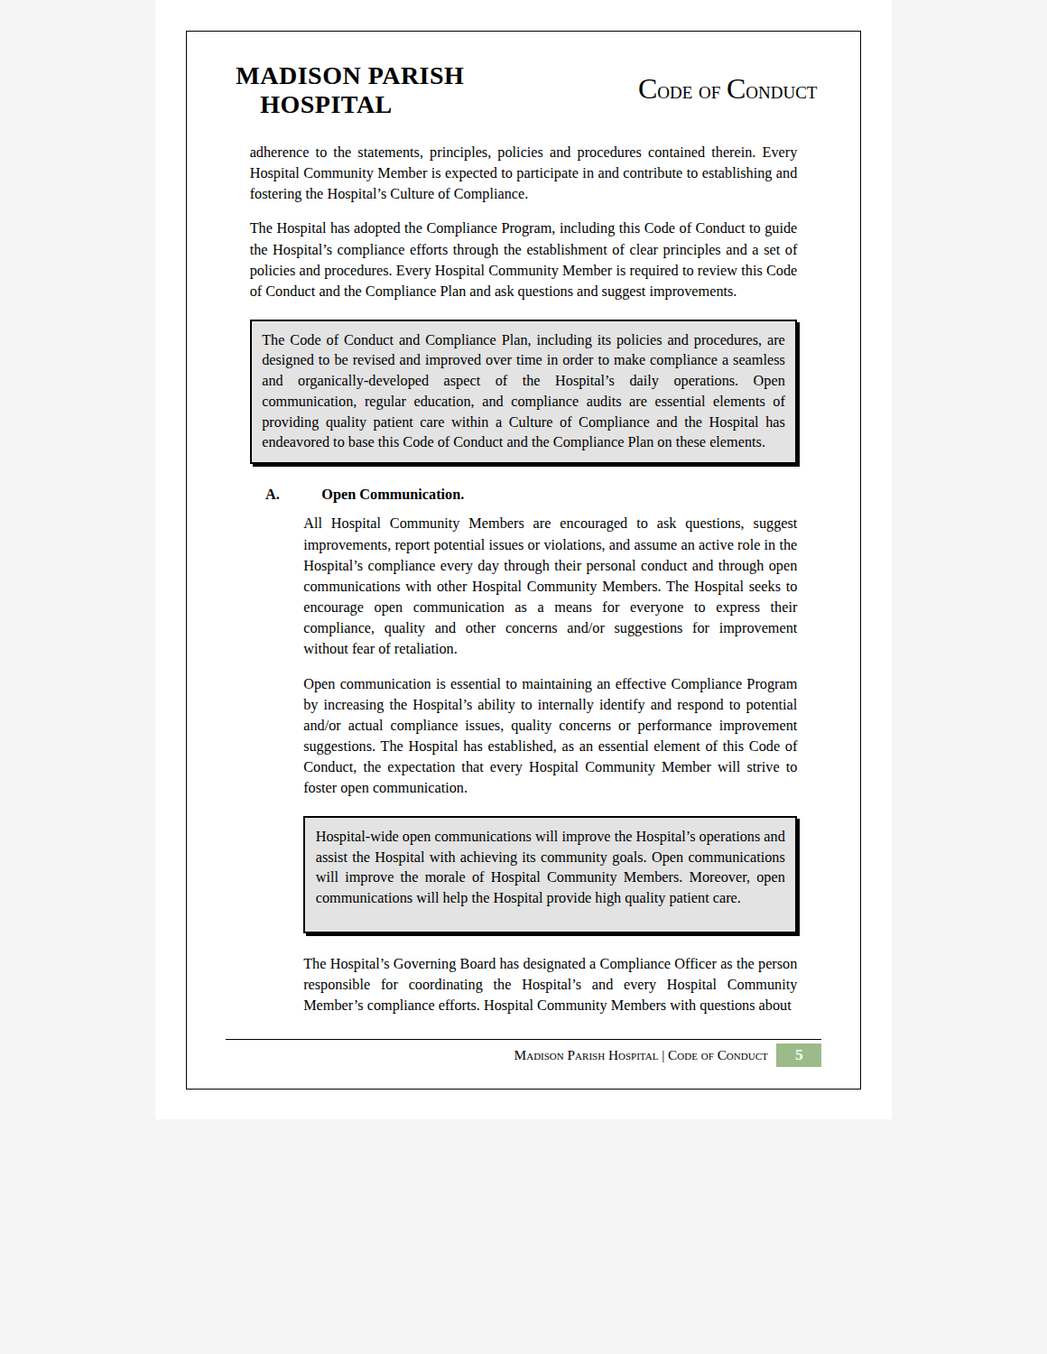Madison Parish Hospital
Code of Conduct
adherence to the statements, principles, policies and procedures contained therein. Every Hospital Community Member is expected to participate in and contribute to establishing and fostering the Hospital’s Culture of Compliance.
The Hospital has adopted the Compliance Program, including this Code of Conduct to guide the Hospital’s compliance efforts through the establishment of clear principles and a set of policies and procedures. Every Hospital Community Member is required to review this Code of Conduct and the Compliance Plan and ask questions and suggest improvements.
The Code of Conduct and Compliance Plan, including its policies and procedures, are designed to be revised and improved over time in order to make compliance a seamless and organically-developed aspect of the Hospital’s daily operations. Open communication, regular education, and compliance audits are essential elements of providing quality patient care within a Culture of Compliance and the Hospital has endeavored to base this Code of Conduct and the Compliance Plan on these elements.
A. Open Communication.
All Hospital Community Members are encouraged to ask questions, suggest improvements, report potential issues or violations, and assume an active role in the Hospital’s compliance every day through their personal conduct and through open communications with other Hospital Community Members. The Hospital seeks to encourage open communication as a means for everyone to express their compliance, quality and other concerns and/or suggestions for improvement without fear of retaliation.
Open communication is essential to maintaining an effective Compliance Program by increasing the Hospital’s ability to internally identify and respond to potential and/or actual compliance issues, quality concerns or performance improvement suggestions. The Hospital has established, as an essential element of this Code of Conduct, the expectation that every Hospital Community Member will strive to foster open communication.
Hospital-wide open communications will improve the Hospital’s operations and assist the Hospital with achieving its community goals. Open communications will improve the morale of Hospital Community Members. Moreover, open communications will help the Hospital provide high quality patient care.
The Hospital’s Governing Board has designated a Compliance Officer as the person responsible for coordinating the Hospital’s and every Hospital Community Member’s compliance efforts. Hospital Community Members with questions about
Madison Parish Hospital | Code of Conduct
5